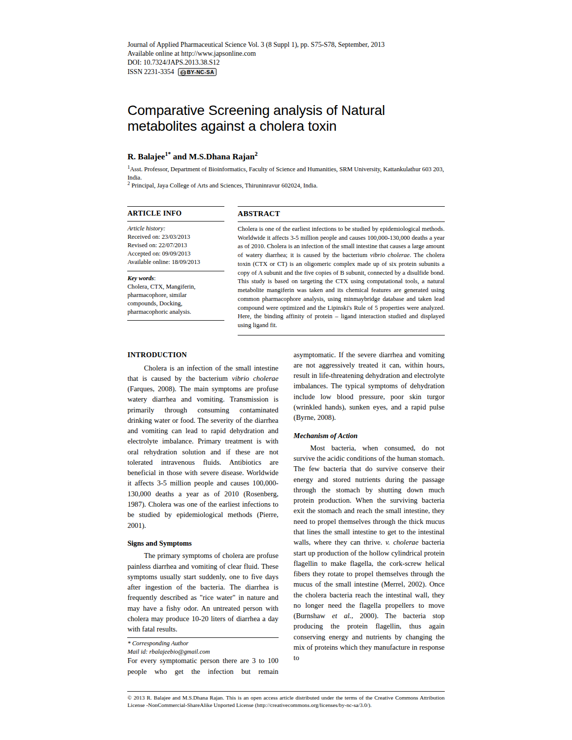Journal of Applied Pharmaceutical Science Vol. 3 (8 Suppl 1), pp. S75-S78, September, 2013
Available online at http://www.japsonline.com
DOI: 10.7324/JAPS.2013.38.S12
ISSN 2231-3354 cc BY-NC-SA
Comparative Screening analysis of Natural metabolites against a cholera toxin
R. Balajee1* and M.S.Dhana Rajan2
1Asst. Professor, Department of Bioinformatics, Faculty of Science and Humanities, SRM University, Kattankulathur 603 203, India.
2 Principal, Jaya College of Arts and Sciences, Thiruninravur 602024, India.
ARTICLE INFO
Article history:
Received on: 23/03/2013
Revised on: 22/07/2013
Accepted on: 09/09/2013
Available online: 18/09/2013
Key words:
Cholera, CTX, Mangiferin,
pharmacophore, similar
compounds, Docking,
pharmacophoric analysis.
ABSTRACT
Cholera is one of the earliest infections to be studied by epidemiological methods. Worldwide it affects 3-5 million people and causes 100,000-130,000 deaths a year as of 2010. Cholera is an infection of the small intestine that causes a large amount of watery diarrhea; it is caused by the bacterium vibrio cholerae. The cholera toxin (CTX or CT) is an oligomeric complex made up of six protein subunits a copy of A subunit and the five copies of B subunit, connected by a disulfide bond. This study is based on targeting the CTX using computational tools, a natural metabolite mangiferin was taken and its chemical features are generated using common pharmacophore analysis, using minmaybridge database and taken lead compound were optimized and the Lipinski's Rule of 5 properties were analyzed. Here, the binding affinity of protein – ligand interaction studied and displayed using ligand fit.
INTRODUCTION
Cholera is an infection of the small intestine that is caused by the bacterium vibrio cholerae (Farques, 2008). The main symptoms are profuse watery diarrhea and vomiting. Transmission is primarily through consuming contaminated drinking water or food. The severity of the diarrhea and vomiting can lead to rapid dehydration and electrolyte imbalance. Primary treatment is with oral rehydration solution and if these are not tolerated intravenous fluids. Antibiotics are beneficial in those with severe disease. Worldwide it affects 3-5 million people and causes 100,000-130,000 deaths a year as of 2010 (Rosenberg, 1987). Cholera was one of the earliest infections to be studied by epidemiological methods (Pierre, 2001).
Signs and Symptoms
The primary symptoms of cholera are profuse painless diarrhea and vomiting of clear fluid. These symptoms usually start suddenly, one to five days after ingestion of the bacteria. The diarrhea is frequently described as "rice water" in nature and may have a fishy odor. An untreated person with cholera may produce 10-20 liters of diarrhea a day with fatal results.
* Corresponding Author
Mail id: rbalajeebio@gmail.com
For every symptomatic person there are 3 to 100 people who get the infection but remain asymptomatic. If the severe diarrhea and vomiting are not aggressively treated it can, within hours, result in life-threatening dehydration and electrolyte imbalances. The typical symptoms of dehydration include low blood pressure, poor skin turgor (wrinkled hands), sunken eyes, and a rapid pulse (Byrne, 2008).
Mechanism of Action
Most bacteria, when consumed, do not survive the acidic conditions of the human stomach. The few bacteria that do survive conserve their energy and stored nutrients during the passage through the stomach by shutting down much protein production. When the surviving bacteria exit the stomach and reach the small intestine, they need to propel themselves through the thick mucus that lines the small intestine to get to the intestinal walls, where they can thrive. v. cholerae bacteria start up production of the hollow cylindrical protein flagellin to make flagella, the cork-screw helical fibers they rotate to propel themselves through the mucus of the small intestine (Merrel, 2002). Once the cholera bacteria reach the intestinal wall, they no longer need the flagella propellers to move (Burnshaw et al., 2000). The bacteria stop producing the protein flagellin, thus again conserving energy and nutrients by changing the mix of proteins which they manufacture in response to
© 2013 R. Balajee and M.S.Dhana Rajan. This is an open access article distributed under the terms of the Creative Commons Attribution License -NonCommercial-ShareAlike Unported License (http://creativecommons.org/licenses/by-nc-sa/3.0/).